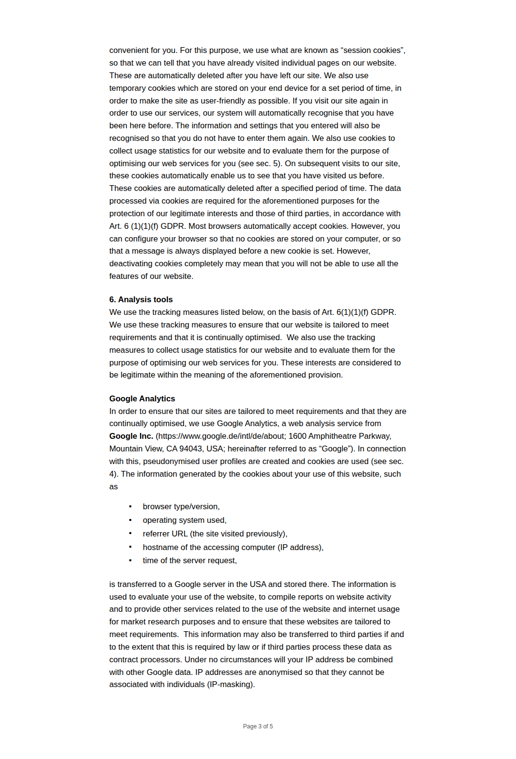convenient for you. For this purpose, we use what are known as “session cookies”, so that we can tell that you have already visited individual pages on our website. These are automatically deleted after you have left our site. We also use temporary cookies which are stored on your end device for a set period of time, in order to make the site as user-friendly as possible. If you visit our site again in order to use our services, our system will automatically recognise that you have been here before. The information and settings that you entered will also be recognised so that you do not have to enter them again. We also use cookies to collect usage statistics for our website and to evaluate them for the purpose of optimising our web services for you (see sec. 5). On subsequent visits to our site, these cookies automatically enable us to see that you have visited us before. These cookies are automatically deleted after a specified period of time. The data processed via cookies are required for the aforementioned purposes for the protection of our legitimate interests and those of third parties, in accordance with Art. 6 (1)(1)(f) GDPR. Most browsers automatically accept cookies. However, you can configure your browser so that no cookies are stored on your computer, or so that a message is always displayed before a new cookie is set. However, deactivating cookies completely may mean that you will not be able to use all the features of our website.
6. Analysis tools
We use the tracking measures listed below, on the basis of Art. 6(1)(1)(f) GDPR. We use these tracking measures to ensure that our website is tailored to meet requirements and that it is continually optimised. We also use the tracking measures to collect usage statistics for our website and to evaluate them for the purpose of optimising our web services for you. These interests are considered to be legitimate within the meaning of the aforementioned provision.
Google Analytics
In order to ensure that our sites are tailored to meet requirements and that they are continually optimised, we use Google Analytics, a web analysis service from Google Inc. (https://www.google.de/intl/de/about; 1600 Amphitheatre Parkway, Mountain View, CA 94043, USA; hereinafter referred to as “Google”). In connection with this, pseudonymised user profiles are created and cookies are used (see sec. 4). The information generated by the cookies about your use of this website, such as
browser type/version,
operating system used,
referrer URL (the site visited previously),
hostname of the accessing computer (IP address),
time of the server request,
is transferred to a Google server in the USA and stored there. The information is used to evaluate your use of the website, to compile reports on website activity and to provide other services related to the use of the website and internet usage for market research purposes and to ensure that these websites are tailored to meet requirements. This information may also be transferred to third parties if and to the extent that this is required by law or if third parties process these data as contract processors. Under no circumstances will your IP address be combined with other Google data. IP addresses are anonymised so that they cannot be associated with individuals (IP-masking).
Page 3 of 5